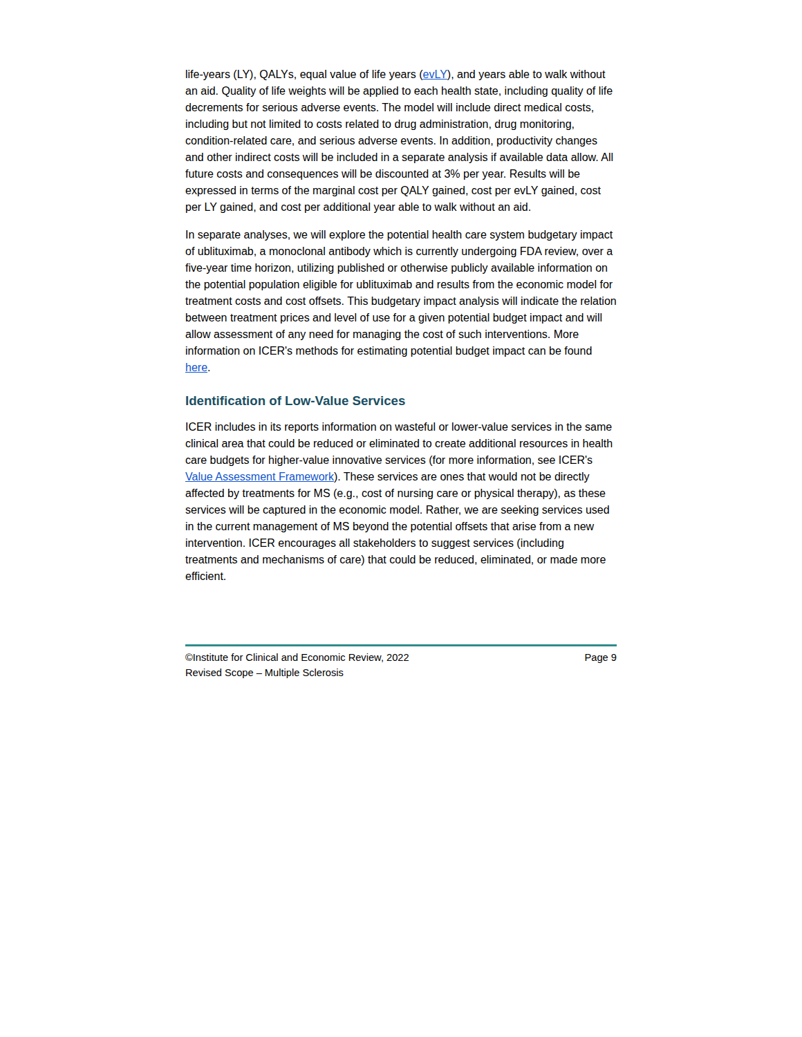life-years (LY), QALYs, equal value of life years (evLY), and years able to walk without an aid. Quality of life weights will be applied to each health state, including quality of life decrements for serious adverse events. The model will include direct medical costs, including but not limited to costs related to drug administration, drug monitoring, condition-related care, and serious adverse events. In addition, productivity changes and other indirect costs will be included in a separate analysis if available data allow. All future costs and consequences will be discounted at 3% per year. Results will be expressed in terms of the marginal cost per QALY gained, cost per evLY gained, cost per LY gained, and cost per additional year able to walk without an aid.
In separate analyses, we will explore the potential health care system budgetary impact of ublituximab, a monoclonal antibody which is currently undergoing FDA review, over a five-year time horizon, utilizing published or otherwise publicly available information on the potential population eligible for ublituximab and results from the economic model for treatment costs and cost offsets. This budgetary impact analysis will indicate the relation between treatment prices and level of use for a given potential budget impact and will allow assessment of any need for managing the cost of such interventions. More information on ICER's methods for estimating potential budget impact can be found here.
Identification of Low-Value Services
ICER includes in its reports information on wasteful or lower-value services in the same clinical area that could be reduced or eliminated to create additional resources in health care budgets for higher-value innovative services (for more information, see ICER's Value Assessment Framework). These services are ones that would not be directly affected by treatments for MS (e.g., cost of nursing care or physical therapy), as these services will be captured in the economic model. Rather, we are seeking services used in the current management of MS beyond the potential offsets that arise from a new intervention. ICER encourages all stakeholders to suggest services (including treatments and mechanisms of care) that could be reduced, eliminated, or made more efficient.
©Institute for Clinical and Economic Review, 2022
Revised Scope – Multiple Sclerosis
Page 9